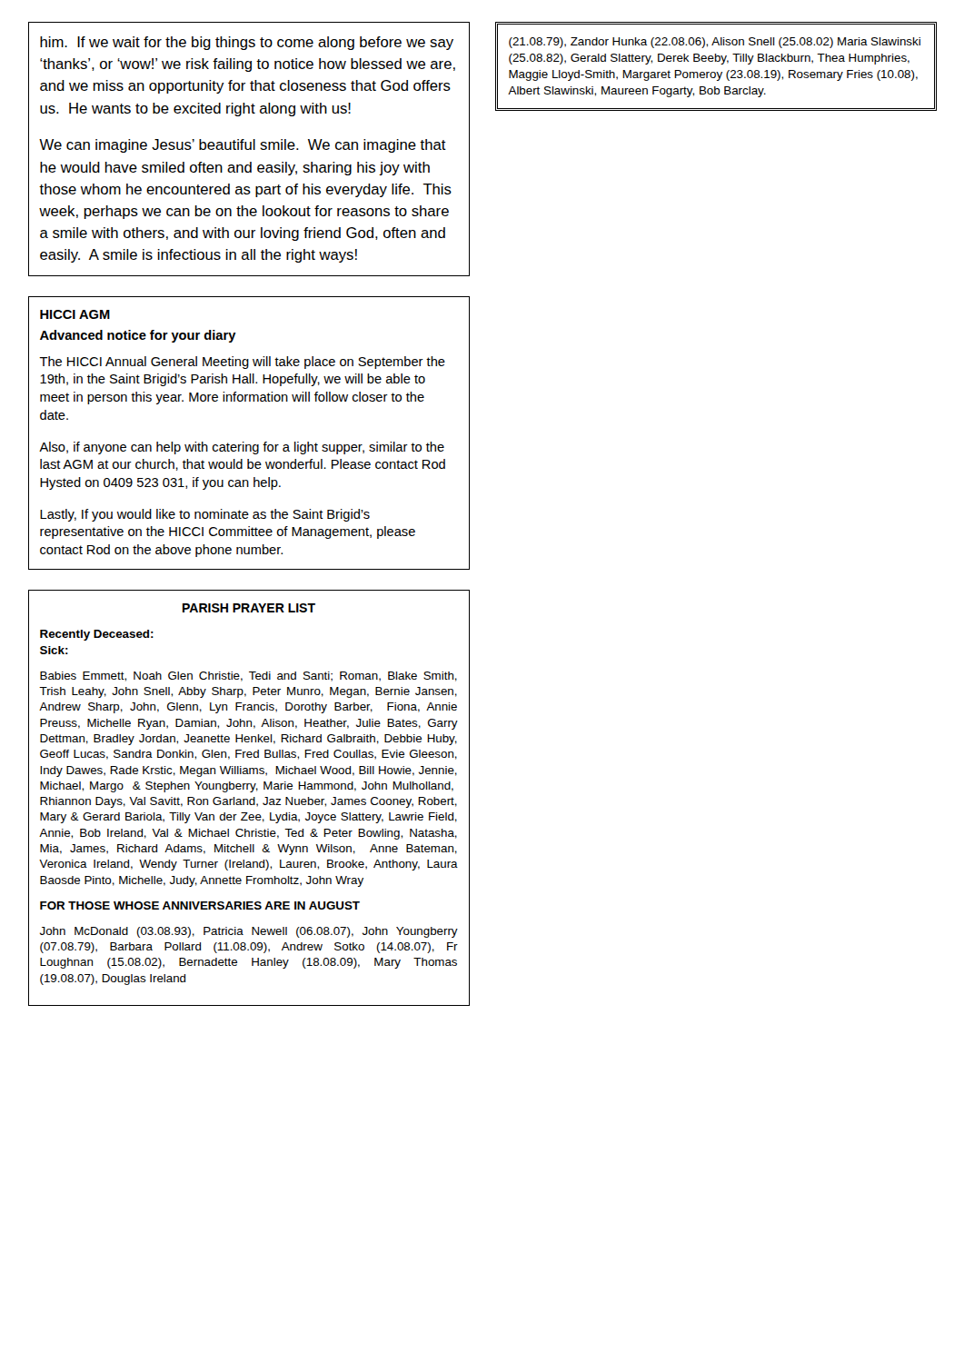him. If we wait for the big things to come along before we say ‘thanks’, or ‘wow!’ we risk failing to notice how blessed we are, and we miss an opportunity for that closeness that God offers us. He wants to be excited right along with us!
We can imagine Jesus’ beautiful smile. We can imagine that he would have smiled often and easily, sharing his joy with those whom he encountered as part of his everyday life. This week, perhaps we can be on the lookout for reasons to share a smile with others, and with our loving friend God, often and easily. A smile is infectious in all the right ways!
HICCI AGM
Advanced notice for your diary
The HICCI Annual General Meeting will take place on September the 19th, in the Saint Brigid’s Parish Hall. Hopefully, we will be able to meet in person this year. More information will follow closer to the date.
Also, if anyone can help with catering for a light supper, similar to the last AGM at our church, that would be wonderful. Please contact Rod Hysted on 0409 523 031, if you can help.
Lastly, If you would like to nominate as the Saint Brigid’s representative on the HICCI Committee of Management, please contact Rod on the above phone number.
PARISH PRAYER LIST
Recently Deceased:
Sick:
Babies Emmett, Noah Glen Christie, Tedi and Santi; Roman, Blake Smith, Trish Leahy, John Snell, Abby Sharp, Peter Munro, Megan, Bernie Jansen, Andrew Sharp, John, Glenn, Lyn Francis, Dorothy Barber, Fiona, Annie Preuss, Michelle Ryan, Damian, John, Alison, Heather, Julie Bates, Garry Dettman, Bradley Jordan, Jeanette Henkel, Richard Galbraith, Debbie Huby, Geoff Lucas, Sandra Donkin, Glen, Fred Bullas, Fred Coullas, Evie Gleeson, Indy Dawes, Rade Krstic, Megan Williams, Michael Wood, Bill Howie, Jennie, Michael, Margo & Stephen Youngberry, Marie Hammond, John Mulholland, Rhiannon Days, Val Savitt, Ron Garland, Jaz Nueber, James Cooney, Robert, Mary & Gerard Bariola, Tilly Van der Zee, Lydia, Joyce Slattery, Lawrie Field, Annie, Bob Ireland, Val & Michael Christie, Ted & Peter Bowling, Natasha, Mia, James, Richard Adams, Mitchell & Wynn Wilson, Anne Bateman, Veronica Ireland, Wendy Turner (Ireland), Lauren, Brooke, Anthony, Laura Baosde Pinto, Michelle, Judy, Annette Fromholtz, John Wray
FOR THOSE WHOSE ANNIVERSARIES ARE IN AUGUST
John McDonald (03.08.93), Patricia Newell (06.08.07), John Youngberry (07.08.79), Barbara Pollard (11.08.09), Andrew Sotko (14.08.07), Fr Loughnan (15.08.02), Bernadette Hanley (18.08.09), Mary Thomas (19.08.07), Douglas Ireland
(21.08.79), Zandor Hunka (22.08.06), Alison Snell (25.08.02) Maria Slawinski (25.08.82), Gerald Slattery, Derek Beeby, Tilly Blackburn, Thea Humphries, Maggie Lloyd-Smith, Margaret Pomeroy (23.08.19), Rosemary Fries (10.08), Albert Slawinski, Maureen Fogarty, Bob Barclay.